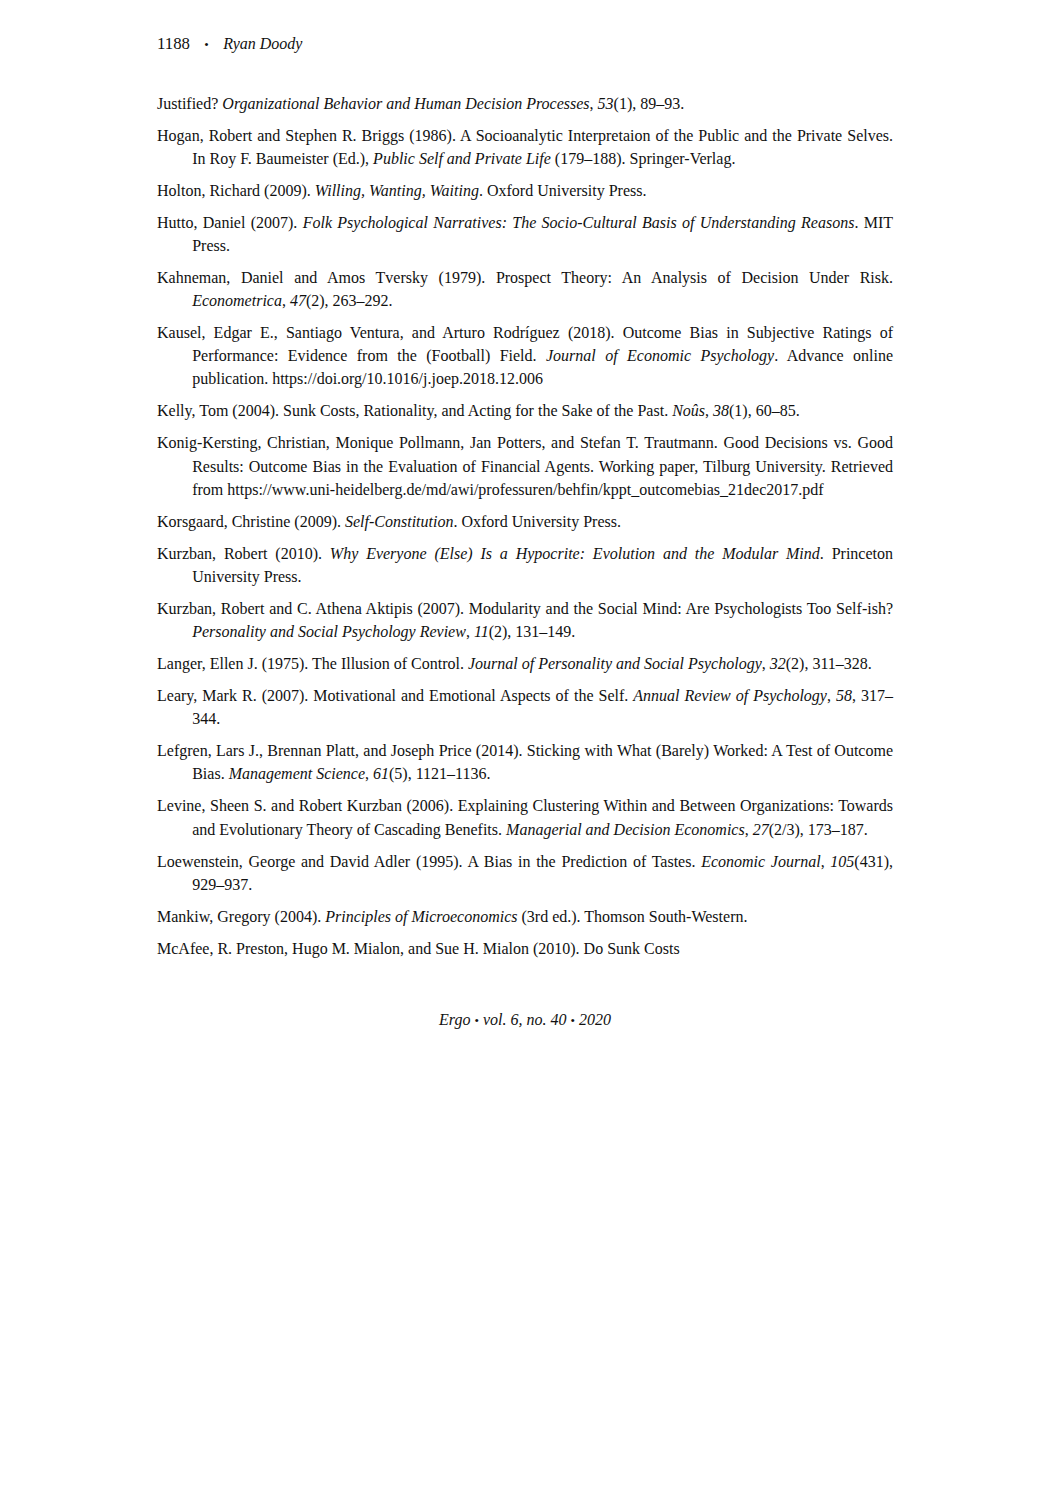1188 • Ryan Doody
Justified? Organizational Behavior and Human Decision Processes, 53(1), 89–93.
Hogan, Robert and Stephen R. Briggs (1986). A Socioanalytic Interpretaion of the Public and the Private Selves. In Roy F. Baumeister (Ed.), Public Self and Private Life (179–188). Springer-Verlag.
Holton, Richard (2009). Willing, Wanting, Waiting. Oxford University Press.
Hutto, Daniel (2007). Folk Psychological Narratives: The Socio-Cultural Basis of Understanding Reasons. MIT Press.
Kahneman, Daniel and Amos Tversky (1979). Prospect Theory: An Analysis of Decision Under Risk. Econometrica, 47(2), 263–292.
Kausel, Edgar E., Santiago Ventura, and Arturo Rodríguez (2018). Outcome Bias in Subjective Ratings of Performance: Evidence from the (Football) Field. Journal of Economic Psychology. Advance online publication. https://doi.org/10.1016/j.joep.2018.12.006
Kelly, Tom (2004). Sunk Costs, Rationality, and Acting for the Sake of the Past. Noûs, 38(1), 60–85.
Konig-Kersting, Christian, Monique Pollmann, Jan Potters, and Stefan T. Trautmann. Good Decisions vs. Good Results: Outcome Bias in the Evaluation of Financial Agents. Working paper, Tilburg University. Retrieved from https://www.uni-heidelberg.de/md/awi/professuren/behfin/kppt_outcomebias_21dec2017.pdf
Korsgaard, Christine (2009). Self-Constitution. Oxford University Press.
Kurzban, Robert (2010). Why Everyone (Else) Is a Hypocrite: Evolution and the Modular Mind. Princeton University Press.
Kurzban, Robert and C. Athena Aktipis (2007). Modularity and the Social Mind: Are Psychologists Too Self-ish? Personality and Social Psychology Review, 11(2), 131–149.
Langer, Ellen J. (1975). The Illusion of Control. Journal of Personality and Social Psychology, 32(2), 311–328.
Leary, Mark R. (2007). Motivational and Emotional Aspects of the Self. Annual Review of Psychology, 58, 317–344.
Lefgren, Lars J., Brennan Platt, and Joseph Price (2014). Sticking with What (Barely) Worked: A Test of Outcome Bias. Management Science, 61(5), 1121–1136.
Levine, Sheen S. and Robert Kurzban (2006). Explaining Clustering Within and Between Organizations: Towards and Evolutionary Theory of Cascading Benefits. Managerial and Decision Economics, 27(2/3), 173–187.
Loewenstein, George and David Adler (1995). A Bias in the Prediction of Tastes. Economic Journal, 105(431), 929–937.
Mankiw, Gregory (2004). Principles of Microeconomics (3rd ed.). Thomson South-Western.
McAfee, R. Preston, Hugo M. Mialon, and Sue H. Mialon (2010). Do Sunk Costs
Ergo • vol. 6, no. 40 • 2020